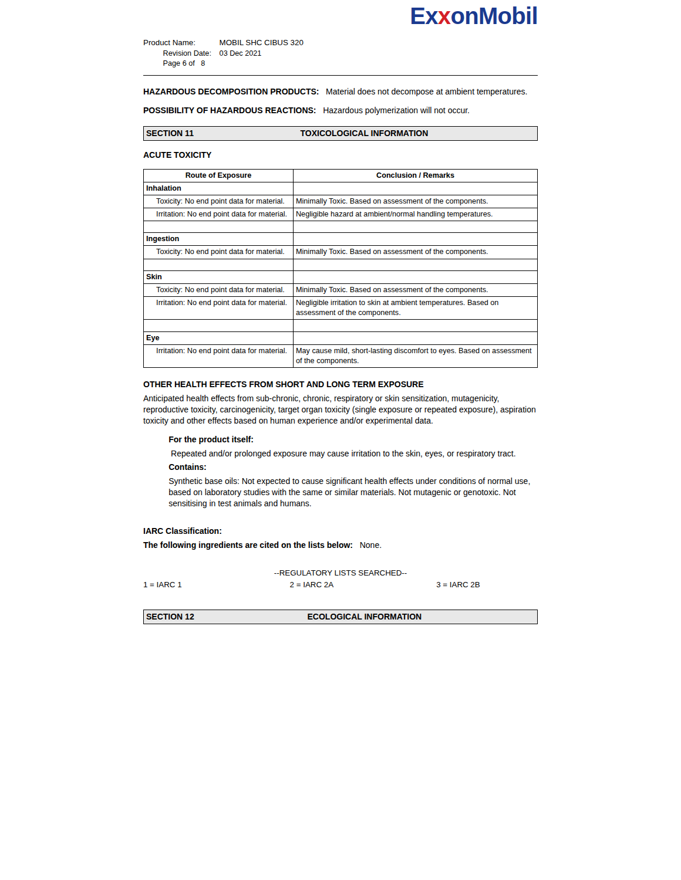ExxonMobil
Product Name: MOBIL SHC CIBUS 320
Revision Date: 03 Dec 2021
Page 6 of 8
HAZARDOUS DECOMPOSITION PRODUCTS: Material does not decompose at ambient temperatures.
POSSIBILITY OF HAZARDOUS REACTIONS: Hazardous polymerization will not occur.
SECTION 11
TOXICOLOGICAL INFORMATION
ACUTE TOXICITY
| Route of Exposure | Conclusion / Remarks |
| --- | --- |
| Inhalation | |
| Toxicity: No end point data for material. | Minimally Toxic. Based on assessment of the components. |
| Irritation: No end point data for material. | Negligible hazard at ambient/normal handling temperatures. |
| Ingestion | |
| Toxicity: No end point data for material. | Minimally Toxic. Based on assessment of the components. |
| Skin | |
| Toxicity: No end point data for material. | Minimally Toxic. Based on assessment of the components. |
| Irritation: No end point data for material. | Negligible irritation to skin at ambient temperatures. Based on assessment of the components. |
| Eye | |
| Irritation: No end point data for material. | May cause mild, short-lasting discomfort to eyes. Based on assessment of the components. |
OTHER HEALTH EFFECTS FROM SHORT AND LONG TERM EXPOSURE
Anticipated health effects from sub-chronic, chronic, respiratory or skin sensitization, mutagenicity, reproductive toxicity, carcinogenicity, target organ toxicity (single exposure or repeated exposure), aspiration toxicity and other effects based on human experience and/or experimental data.
For the product itself:
Repeated and/or prolonged exposure may cause irritation to the skin, eyes, or respiratory tract.
Contains:
Synthetic base oils: Not expected to cause significant health effects under conditions of normal use, based on laboratory studies with the same or similar materials. Not mutagenic or genotoxic. Not sensitising in test animals and humans.
IARC Classification:
The following ingredients are cited on the lists below: None.
--REGULATORY LISTS SEARCHED--
1 = IARC 12 = IARC 2A 3 = IARC 2B
SECTION 12
ECOLOGICAL INFORMATION